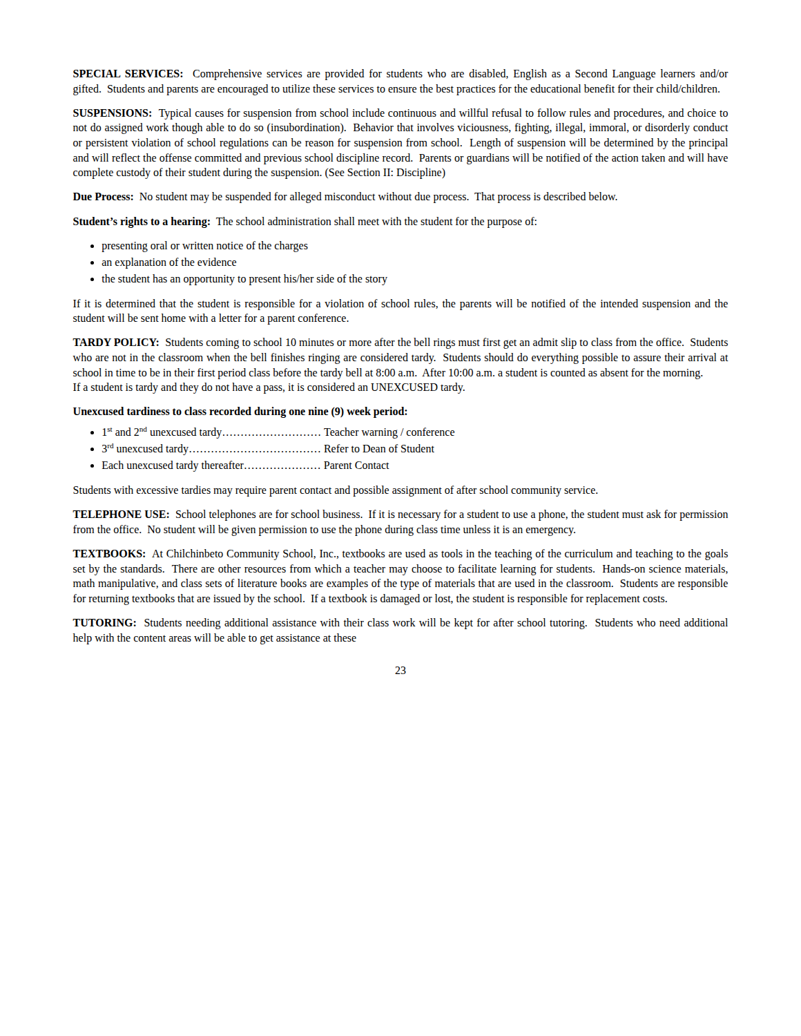SPECIAL SERVICES: Comprehensive services are provided for students who are disabled, English as a Second Language learners and/or gifted. Students and parents are encouraged to utilize these services to ensure the best practices for the educational benefit for their child/children.
SUSPENSIONS: Typical causes for suspension from school include continuous and willful refusal to follow rules and procedures, and choice to not do assigned work though able to do so (insubordination). Behavior that involves viciousness, fighting, illegal, immoral, or disorderly conduct or persistent violation of school regulations can be reason for suspension from school. Length of suspension will be determined by the principal and will reflect the offense committed and previous school discipline record. Parents or guardians will be notified of the action taken and will have complete custody of their student during the suspension. (See Section II: Discipline)
Due Process: No student may be suspended for alleged misconduct without due process. That process is described below.
Student’s rights to a hearing: The school administration shall meet with the student for the purpose of:
presenting oral or written notice of the charges
an explanation of the evidence
the student has an opportunity to present his/her side of the story
If it is determined that the student is responsible for a violation of school rules, the parents will be notified of the intended suspension and the student will be sent home with a letter for a parent conference.
TARDY POLICY: Students coming to school 10 minutes or more after the bell rings must first get an admit slip to class from the office. Students who are not in the classroom when the bell finishes ringing are considered tardy. Students should do everything possible to assure their arrival at school in time to be in their first period class before the tardy bell at 8:00 a.m. After 10:00 a.m. a student is counted as absent for the morning.
If a student is tardy and they do not have a pass, it is considered an UNEXCUSED tardy.
Unexcused tardiness to class recorded during one nine (9) week period:
1st and 2nd unexcused tardy……………………… Teacher warning / conference
3rd unexcused tardy……………………………… Refer to Dean of Student
Each unexcused tardy thereafter………………… Parent Contact
Students with excessive tardies may require parent contact and possible assignment of after school community service.
TELEPHONE USE: School telephones are for school business. If it is necessary for a student to use a phone, the student must ask for permission from the office. No student will be given permission to use the phone during class time unless it is an emergency.
TEXTBOOKS: At Chilchinbeto Community School, Inc., textbooks are used as tools in the teaching of the curriculum and teaching to the goals set by the standards. There are other resources from which a teacher may choose to facilitate learning for students. Hands-on science materials, math manipulative, and class sets of literature books are examples of the type of materials that are used in the classroom. Students are responsible for returning textbooks that are issued by the school. If a textbook is damaged or lost, the student is responsible for replacement costs.
TUTORING: Students needing additional assistance with their class work will be kept for after school tutoring. Students who need additional help with the content areas will be able to get assistance at these
23